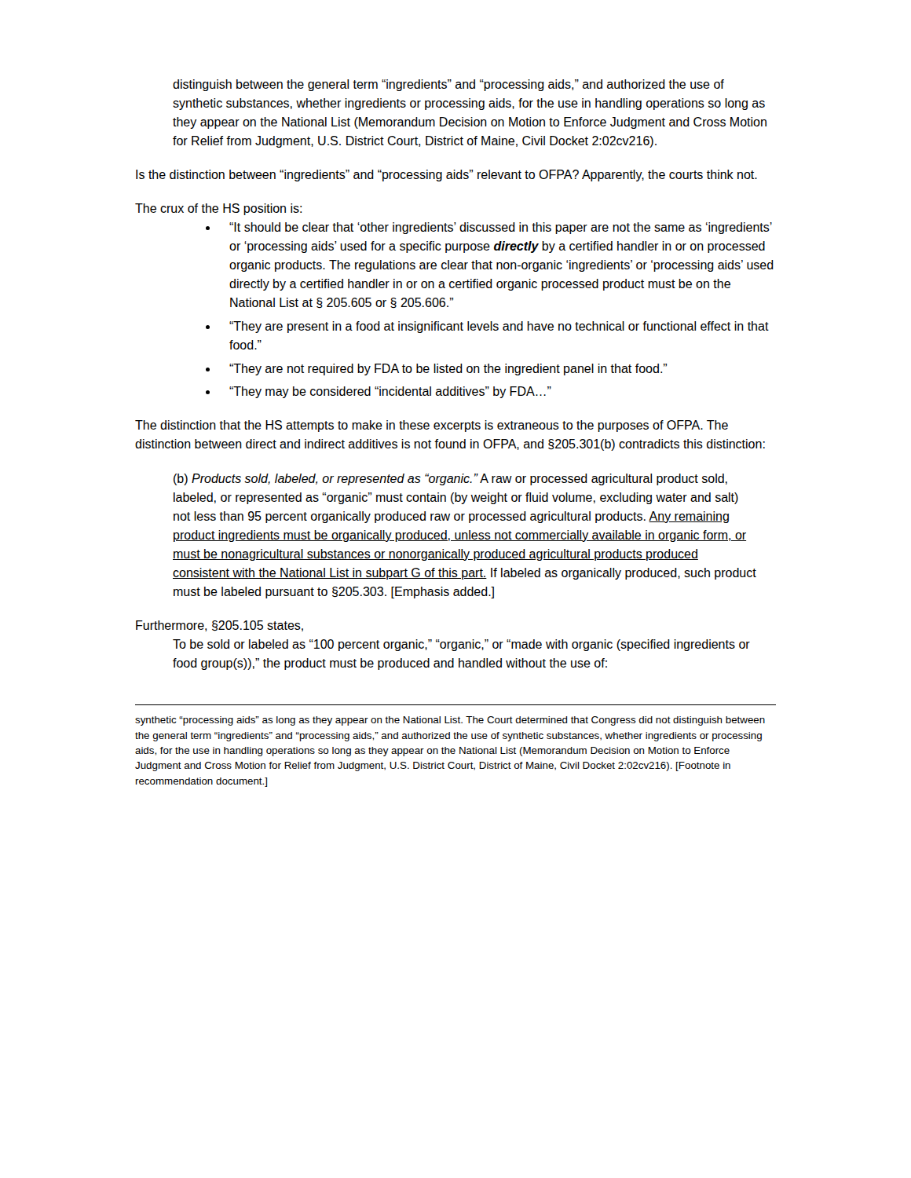distinguish between the general term “ingredients” and “processing aids,” and authorized the use of synthetic substances, whether ingredients or processing aids, for the use in handling operations so long as they appear on the National List (Memorandum Decision on Motion to Enforce Judgment and Cross Motion for Relief from Judgment, U.S. District Court, District of Maine, Civil Docket 2:02cv216).
Is the distinction between “ingredients” and “processing aids” relevant to OFPA? Apparently, the courts think not.
The crux of the HS position is:
“It should be clear that ‘other ingredients’ discussed in this paper are not the same as ‘ingredients’ or ‘processing aids’ used for a specific purpose directly by a certified handler in or on processed organic products. The regulations are clear that non-organic ‘ingredients’ or ‘processing aids’ used directly by a certified handler in or on a certified organic processed product must be on the National List at § 205.605 or § 205.606.”
“They are present in a food at insignificant levels and have no technical or functional effect in that food.”
“They are not required by FDA to be listed on the ingredient panel in that food.”
“They may be considered “incidental additives” by FDA…”
The distinction that the HS attempts to make in these excerpts is extraneous to the purposes of OFPA. The distinction between direct and indirect additives is not found in OFPA, and §205.301(b) contradicts this distinction:
(b) Products sold, labeled, or represented as “organic.” A raw or processed agricultural product sold, labeled, or represented as “organic” must contain (by weight or fluid volume, excluding water and salt) not less than 95 percent organically produced raw or processed agricultural products. Any remaining product ingredients must be organically produced, unless not commercially available in organic form, or must be nonagricultural substances or nonorganically produced agricultural products produced consistent with the National List in subpart G of this part. If labeled as organically produced, such product must be labeled pursuant to §205.303. [Emphasis added.]
Furthermore, §205.105 states,
To be sold or labeled as “100 percent organic,” “organic,” or “made with organic (specified ingredients or food group(s)),” the product must be produced and handled without the use of:
synthetic “processing aids” as long as they appear on the National List. The Court determined that Congress did not distinguish between the general term “ingredients” and “processing aids,” and authorized the use of synthetic substances, whether ingredients or processing aids, for the use in handling operations so long as they appear on the National List (Memorandum Decision on Motion to Enforce Judgment and Cross Motion for Relief from Judgment, U.S. District Court, District of Maine, Civil Docket 2:02cv216). [Footnote in recommendation document.]